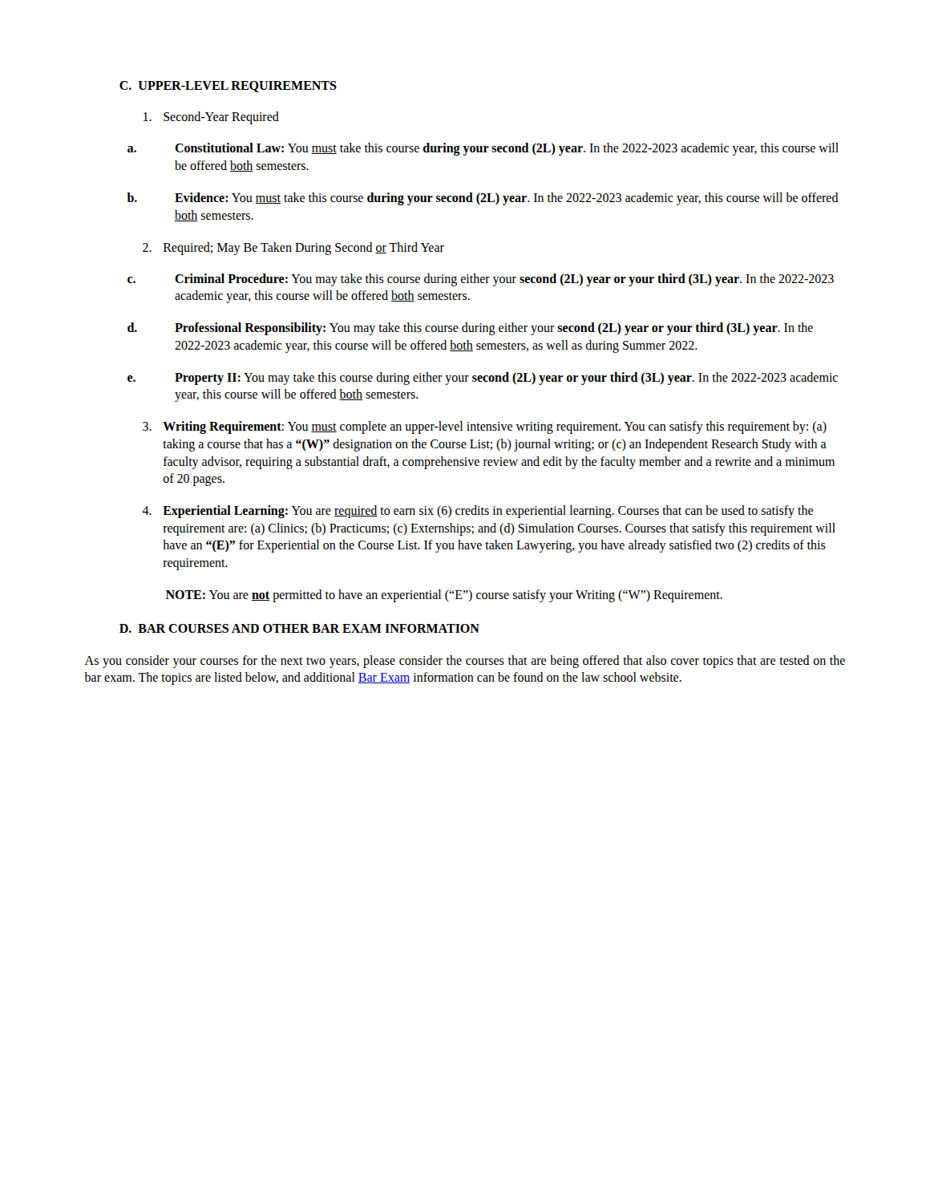C. UPPER-LEVEL REQUIREMENTS
1. Second-Year Required
a.
Constitutional Law: You must take this course during your second (2L) year. In the 2022-2023 academic year, this course will be offered both semesters.
b.
Evidence: You must take this course during your second (2L) year. In the 2022-2023 academic year, this course will be offered both semesters.
2. Required; May Be Taken During Second or Third Year
c.
Criminal Procedure: You may take this course during either your second (2L) year or your third (3L) year. In the 2022-2023 academic year, this course will be offered both semesters.
d.
Professional Responsibility: You may take this course during either your second (2L) year or your third (3L) year. In the 2022-2023 academic year, this course will be offered both semesters, as well as during Summer 2022.
e.
Property II: You may take this course during either your second (2L) year or your third (3L) year. In the 2022-2023 academic year, this course will be offered both semesters.
3.
Writing Requirement: You must complete an upper-level intensive writing requirement. You can satisfy this requirement by: (a) taking a course that has a “(W)” designation on the Course List; (b) journal writing; or (c) an Independent Research Study with a faculty advisor, requiring a substantial draft, a comprehensive review and edit by the faculty member and a rewrite and a minimum of 20 pages.
4.
Experiential Learning: You are required to earn six (6) credits in experiential learning. Courses that can be used to satisfy the requirement are: (a) Clinics; (b) Practicums; (c) Externships; and (d) Simulation Courses. Courses that satisfy this requirement will have an “(E)” for Experiential on the Course List. If you have taken Lawyering, you have already satisfied two (2) credits of this requirement.
NOTE: You are not permitted to have an experiential (“E”) course satisfy your Writing (“W”) Requirement.
D. BAR COURSES AND OTHER BAR EXAM INFORMATION
As you consider your courses for the next two years, please consider the courses that are being offered that also cover topics that are tested on the bar exam. The topics are listed below, and additional Bar Exam information can be found on the law school website.